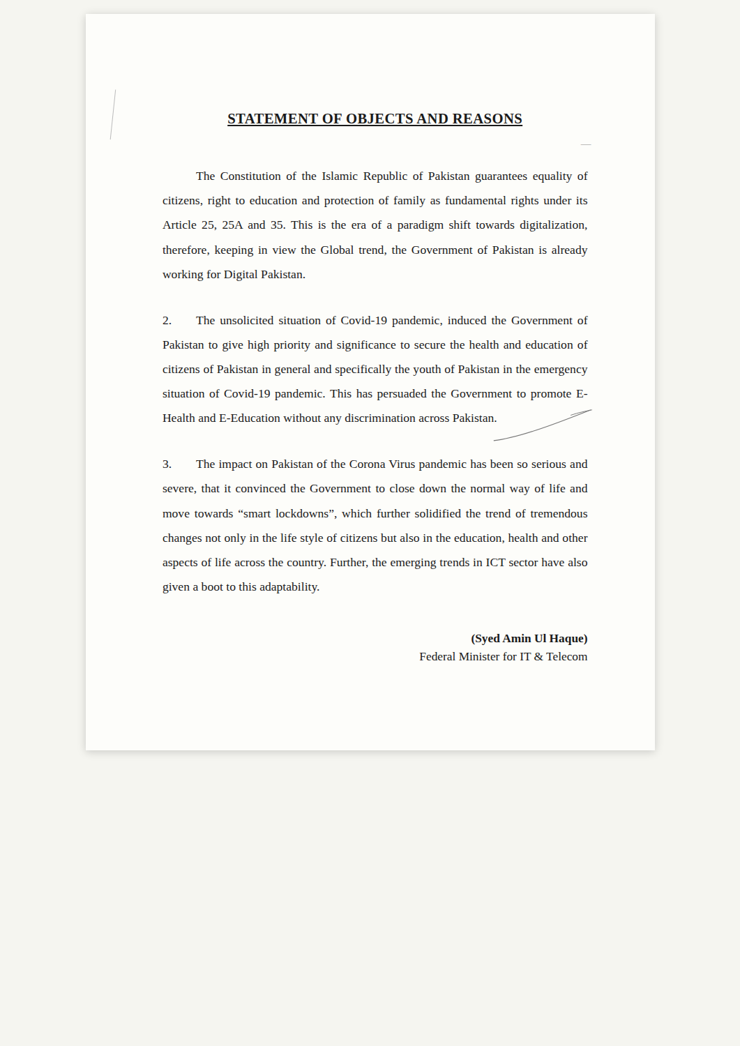—
STATEMENT OF OBJECTS AND REASONS
The Constitution of the Islamic Republic of Pakistan guarantees equality of citizens, right to education and protection of family as fundamental rights under its Article 25, 25A and 35. This is the era of a paradigm shift towards digitalization, therefore, keeping in view the Global trend, the Government of Pakistan is already working for Digital Pakistan.
2. The unsolicited situation of Covid-19 pandemic, induced the Government of Pakistan to give high priority and significance to secure the health and education of citizens of Pakistan in general and specifically the youth of Pakistan in the emergency situation of Covid-19 pandemic. This has persuaded the Government to promote E-Health and E-Education without any discrimination across Pakistan.
3. The impact on Pakistan of the Corona Virus pandemic has been so serious and severe, that it convinced the Government to close down the normal way of life and move towards “smart lockdowns”, which further solidified the trend of tremendous changes not only in the life style of citizens but also in the education, health and other aspects of life across the country. Further, the emerging trends in ICT sector have also given a boot to this adaptability.
(Syed Amin Ul Haque)
Federal Minister for IT & Telecom